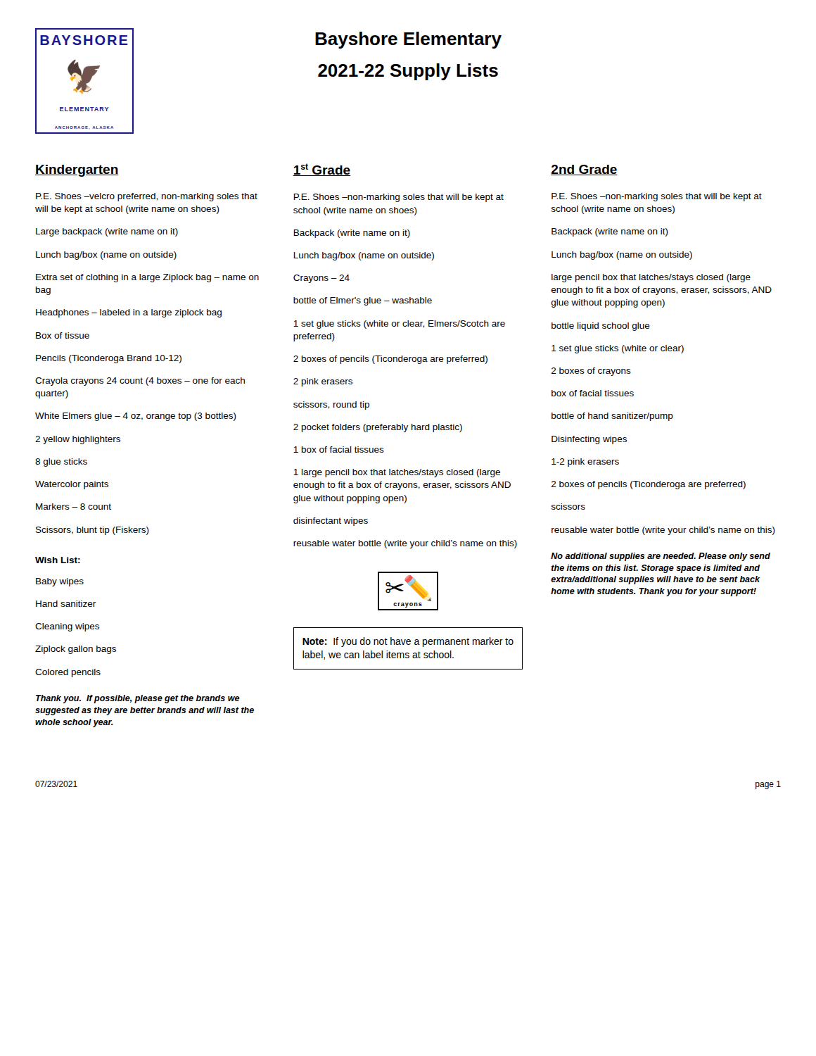BAYSHORE
🦅
ELEMENTARY
ANCHORAGE, ALASKA
Bayshore Elementary 2021-22 Supply Lists
Kindergarten
P.E. Shoes –velcro preferred, non-marking soles that will be kept at school (write name on shoes)
Large backpack (write name on it)
Lunch bag/box (name on outside)
Extra set of clothing in a large Ziplock bag – name on bag
Headphones – labeled in a large ziplock bag
Box of tissue
Pencils (Ticonderoga Brand 10-12)
Crayola crayons 24 count (4 boxes – one for each quarter)
White Elmers glue – 4 oz, orange top (3 bottles)
2 yellow highlighters
8 glue sticks
Watercolor paints
Markers – 8 count
Scissors, blunt tip (Fiskers)
Wish List:
Baby wipes
Hand sanitizer
Cleaning wipes
Ziplock gallon bags
Colored pencils
Thank you. If possible, please get the brands we suggested as they are better brands and will last the whole school year.
1st Grade
P.E. Shoes –non-marking soles that will be kept at school (write name on shoes)
Backpack (write name on it)
Lunch bag/box (name on outside)
Crayons – 24
bottle of Elmer's glue – washable
1 set glue sticks (white or clear, Elmers/Scotch are preferred)
2 boxes of pencils (Ticonderoga are preferred)
2 pink erasers
scissors, round tip
2 pocket folders (preferably hard plastic)
1 box of facial tissues
1 large pencil box that latches/stays closed (large enough to fit a box of crayons, eraser, scissors AND glue without popping open)
disinfectant wipes
reusable water bottle (write your child’s name on this)
✂✏️ crayons
Note: If you do not have a permanent marker to label, we can label items at school.
2nd Grade
P.E. Shoes –non-marking soles that will be kept at school (write name on shoes)
Backpack (write name on it)
Lunch bag/box (name on outside)
large pencil box that latches/stays closed (large enough to fit a box of crayons, eraser, scissors, AND glue without popping open)
bottle liquid school glue
1 set glue sticks (white or clear)
2 boxes of crayons
box of facial tissues
bottle of hand sanitizer/pump
Disinfecting wipes
1-2 pink erasers
2 boxes of pencils (Ticonderoga are preferred)
scissors
reusable water bottle (write your child’s name on this)
No additional supplies are needed. Please only send the items on this list. Storage space is limited and extra/additional supplies will have to be sent back home with students. Thank you for your support!
07/23/2021 page 1